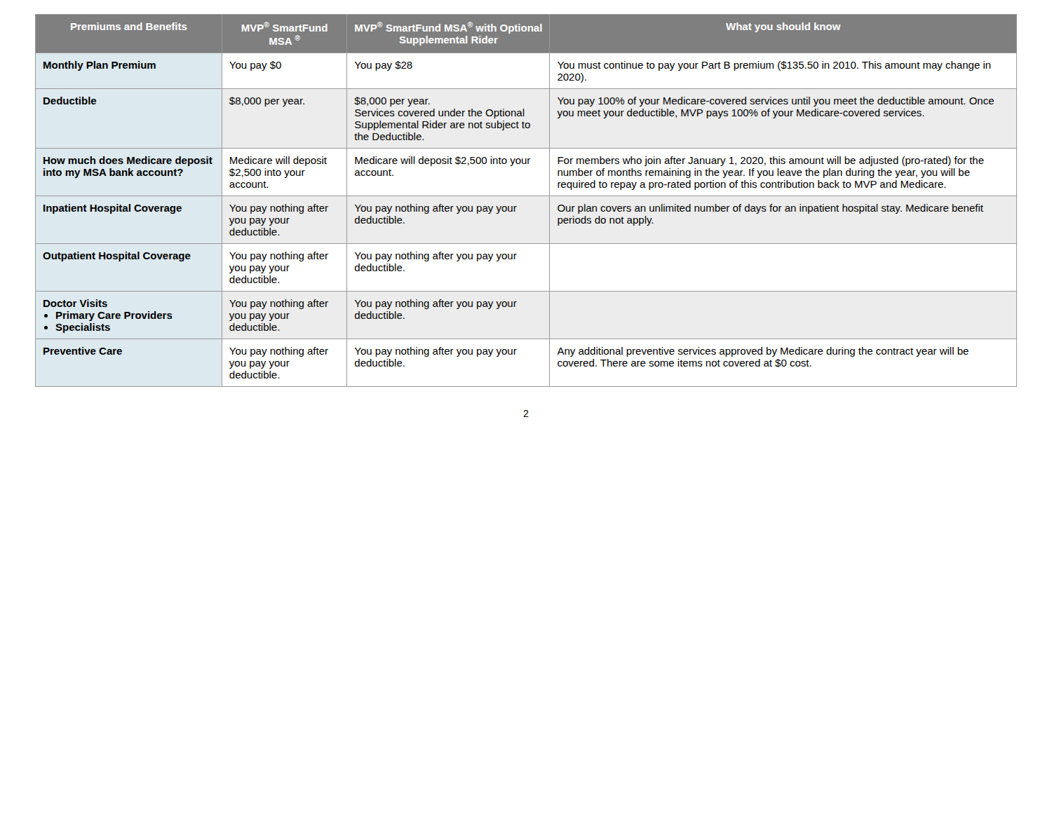| Premiums and Benefits | MVP ® SmartFund MSA ® | MVP ® SmartFund MSA ® with Optional Supplemental Rider | What you should know |
| --- | --- | --- | --- |
| Monthly Plan Premium | You pay $0 | You pay $28 | You must continue to pay your Part B premium ($135.50 in 2010. This amount may change in 2020). |
| Deductible | $8,000 per year. | $8,000 per year. Services covered under the Optional Supplemental Rider are not subject to the Deductible. | You pay 100% of your Medicare-covered services until you meet the deductible amount. Once you meet your deductible, MVP pays 100% of your Medicare-covered services. |
| How much does Medicare deposit into my MSA bank account? | Medicare will deposit $2,500 into your account. | Medicare will deposit $2,500 into your account. | For members who join after January 1, 2020, this amount will be adjusted (pro-rated) for the number of months remaining in the year. If you leave the plan during the year, you will be required to repay a pro-rated portion of this contribution back to MVP and Medicare. |
| Inpatient Hospital Coverage | You pay nothing after you pay your deductible. | You pay nothing after you pay your deductible. | Our plan covers an unlimited number of days for an inpatient hospital stay. Medicare benefit periods do not apply. |
| Outpatient Hospital Coverage | You pay nothing after you pay your deductible. | You pay nothing after you pay your deductible. | |
| Doctor Visits Primary Care Providers Specialists | You pay nothing after you pay your deductible. | You pay nothing after you pay your deductible. | |
| Preventive Care | You pay nothing after you pay your deductible. | You pay nothing after you pay your deductible. | Any additional preventive services approved by Medicare during the contract year will be covered. There are some items not covered at $0 cost. |
2